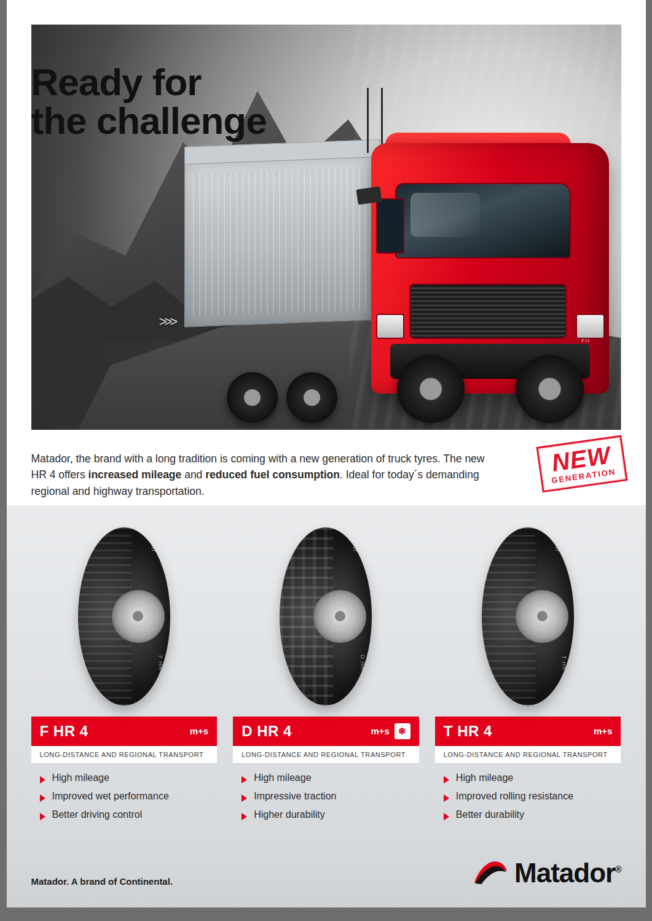Ready for
the challenge
FH
>>>
Matador, the brand with a long tradition is coming with a new generation of truck tyres. The new HR 4 offers increased mileage and reduced fuel consumption. Ideal for today´s demanding regional and highway transportation.
NEW GENERATION
Matador F HR 4
Matador D HR 4
Matador T HR 4
F HR 4 m+s
Long-distance and regional transport
High mileage
Improved wet performance
Better driving control
D HR 4 m+s ❄
Long-distance and regional transport
High mileage
Impressive traction
Higher durability
T HR 4 m+s
Long-distance and regional transport
High mileage
Improved rolling resistance
Better durability
Matador. A brand of Continental.
Matador®